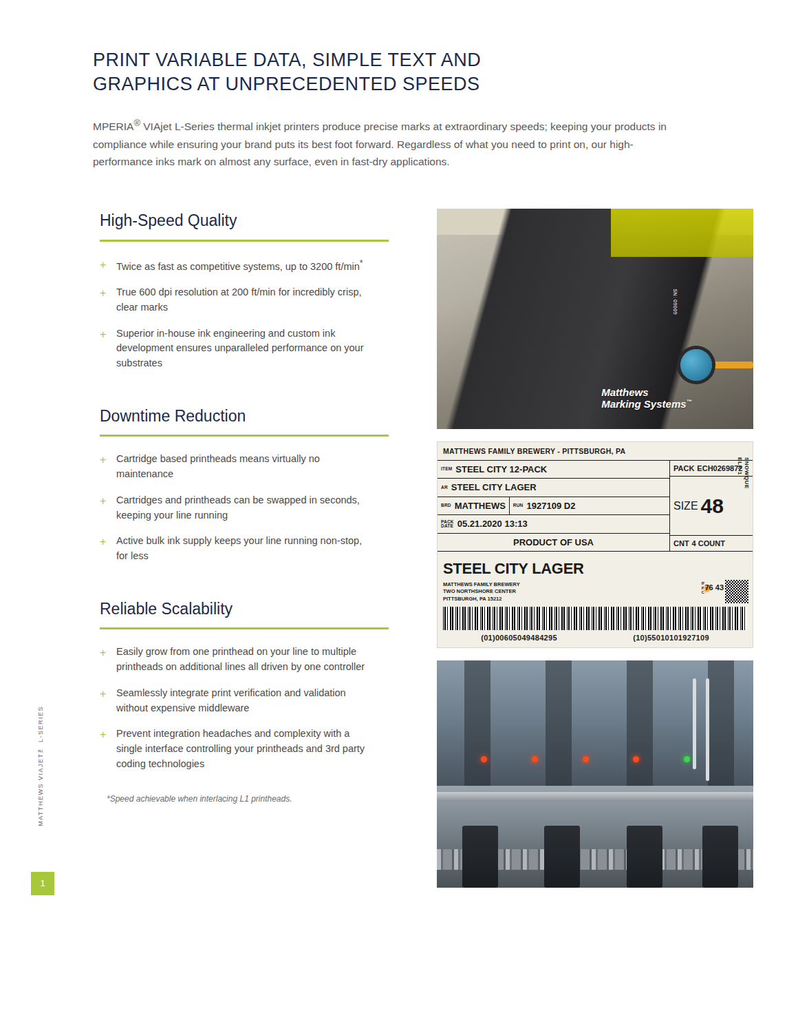Matthews VIAjet™ L-Series
1
Print Variable Data, Simple Text and
Graphics at Unprecedented Speeds
MPERIA® VIAjet L-Series thermal inkjet printers produce precise marks at extraordinary speeds; keeping your products in compliance while ensuring your brand puts its best foot forward. Regardless of what you need to print on, our high-performance inks mark on almost any surface, even in fast-dry applications.
High-Speed Quality
Twice as fast as competitive systems, up to 3200 ft/min*
True 600 dpi resolution at 200 ft/min for incredibly crisp, clear marks
Superior in-house ink engineering and custom ink development ensures unparalleled performance on your substrates
Downtime Reduction
Cartridge based printheads means virtually no maintenance
Cartridges and printheads can be swapped in seconds, keeping your line running
Active bulk ink supply keeps your line running non-stop, for less
Reliable Scalability
Easily grow from one printhead on your line to multiple printheads on additional lines all driven by one controller
Seamlessly integrate print verification and validation without expensive middleware
Prevent integration headaches and complexity with a single interface controlling your printheads and 3rd party coding technologies
*Speed achievable when interlacing L1 printheads.
SN: 09009
Matthews
Marking Systems™
MATTHEWS FAMILY BREWERY - PITTSBURGH, PA
SNOWQUE
BLK 1
ITEMSTEEL CITY 12-PACK
ARSTEEL CITY LAGER
BRDMATTHEWS
RUN1927109 D2
PACK
DATE05.21.2020 13:13
PRODUCT OF USA
PACKECH0269872
SIZE 48
CNT4 COUNT
STEEL CITY LAGER
MATTHEWS FAMILY BREWERY
TWO NORTHSHORE CENTER
PITTSBURGH, PA 15212 R
P
C 🍺 76 43
(01)00605049484295 (10)55010101927109